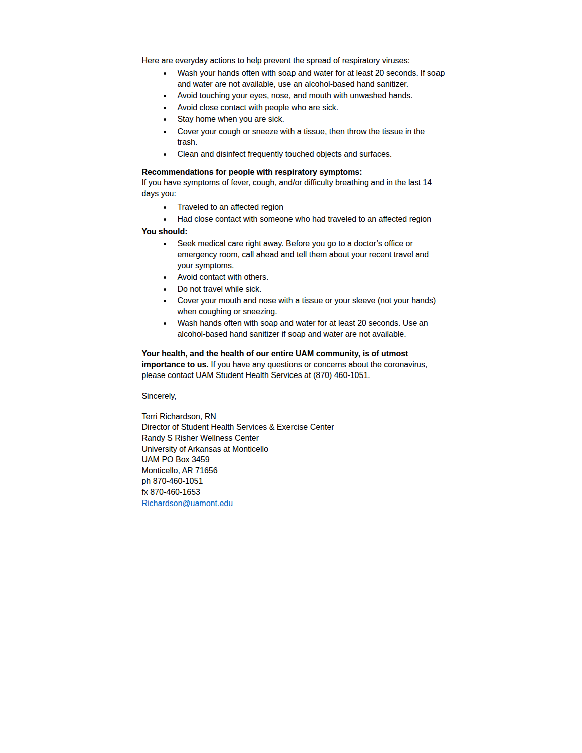Here are everyday actions to help prevent the spread of respiratory viruses:
Wash your hands often with soap and water for at least 20 seconds. If soap and water are not available, use an alcohol-based hand sanitizer.
Avoid touching your eyes, nose, and mouth with unwashed hands.
Avoid close contact with people who are sick.
Stay home when you are sick.
Cover your cough or sneeze with a tissue, then throw the tissue in the trash.
Clean and disinfect frequently touched objects and surfaces.
Recommendations for people with respiratory symptoms:
If you have symptoms of fever, cough, and/or difficulty breathing and in the last 14 days you:
Traveled to an affected region
Had close contact with someone who had traveled to an affected region
You should:
Seek medical care right away. Before you go to a doctor’s office or emergency room, call ahead and tell them about your recent travel and your symptoms.
Avoid contact with others.
Do not travel while sick.
Cover your mouth and nose with a tissue or your sleeve (not your hands) when coughing or sneezing.
Wash hands often with soap and water for at least 20 seconds. Use an alcohol-based hand sanitizer if soap and water are not available.
Your health, and the health of our entire UAM community, is of utmost importance to us. If you have any questions or concerns about the coronavirus, please contact UAM Student Health Services at (870) 460-1051.
Sincerely,
Terri Richardson, RN
Director of Student Health Services & Exercise Center
Randy S Risher Wellness Center
University of Arkansas at Monticello
UAM PO Box 3459
Monticello, AR 71656
ph 870-460-1051
fx 870-460-1653
Richardson@uamont.edu